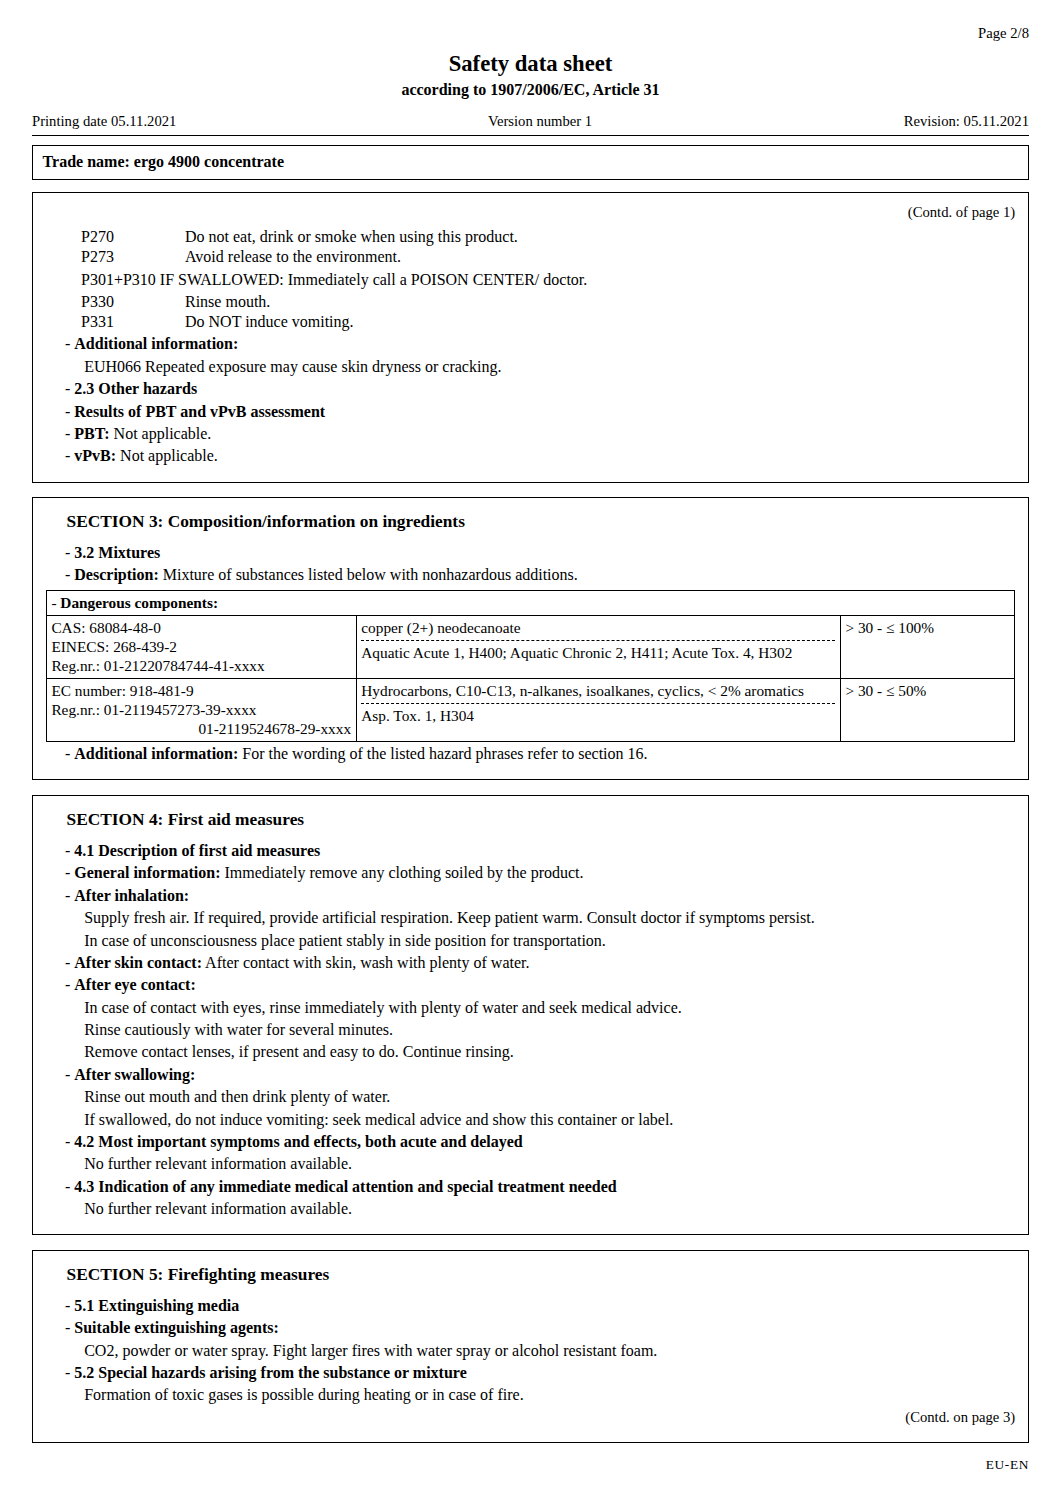Page 2/8
Safety data sheet
according to 1907/2006/EC, Article 31
Printing date 05.11.2021 Version number 1 Revision: 05.11.2021
Trade name: ergo 4900 concentrate
(Contd. of page 1)
P270 Do not eat, drink or smoke when using this product.
P273 Avoid release to the environment.
P301+P310 IF SWALLOWED: Immediately call a POISON CENTER/ doctor.
P330 Rinse mouth.
P331 Do NOT induce vomiting.
- Additional information:
EUH066 Repeated exposure may cause skin dryness or cracking.
- 2.3 Other hazards
- Results of PBT and vPvB assessment
- PBT: Not applicable.
- vPvB: Not applicable.
SECTION 3: Composition/information on ingredients
- 3.2 Mixtures
- Description: Mixture of substances listed below with nonhazardous additions.
| - Dangerous components: |
| CAS: 68084-48-0 EINECS: 268-439-2 Reg.nr.: 01-21220784744-41-xxxx | copper (2+) neodecanoate Aquatic Acute 1, H400; Aquatic Chronic 2, H411; Acute Tox. 4, H302 | > 30 - ≤ 100% |
| EC number: 918-481-9 Reg.nr.: 01-2119457273-39-xxxx 01-2119524678-29-xxxx | Hydrocarbons, C10-C13, n-alkanes, isoalkanes, cyclics, < 2% aromatics Asp. Tox. 1, H304 | > 30 - ≤ 50% |
- Additional information: For the wording of the listed hazard phrases refer to section 16.
SECTION 4: First aid measures
- 4.1 Description of first aid measures
- General information: Immediately remove any clothing soiled by the product.
- After inhalation:
Supply fresh air. If required, provide artificial respiration. Keep patient warm. Consult doctor if symptoms persist.
In case of unconsciousness place patient stably in side position for transportation.
- After skin contact: After contact with skin, wash with plenty of water.
- After eye contact:
In case of contact with eyes, rinse immediately with plenty of water and seek medical advice.
Rinse cautiously with water for several minutes.
Remove contact lenses, if present and easy to do. Continue rinsing.
- After swallowing:
Rinse out mouth and then drink plenty of water.
If swallowed, do not induce vomiting: seek medical advice and show this container or label.
- 4.2 Most important symptoms and effects, both acute and delayed
No further relevant information available.
- 4.3 Indication of any immediate medical attention and special treatment needed
No further relevant information available.
SECTION 5: Firefighting measures
- 5.1 Extinguishing media
- Suitable extinguishing agents:
CO2, powder or water spray. Fight larger fires with water spray or alcohol resistant foam.
- 5.2 Special hazards arising from the substance or mixture
Formation of toxic gases is possible during heating or in case of fire.
(Contd. on page 3)
EU-EN